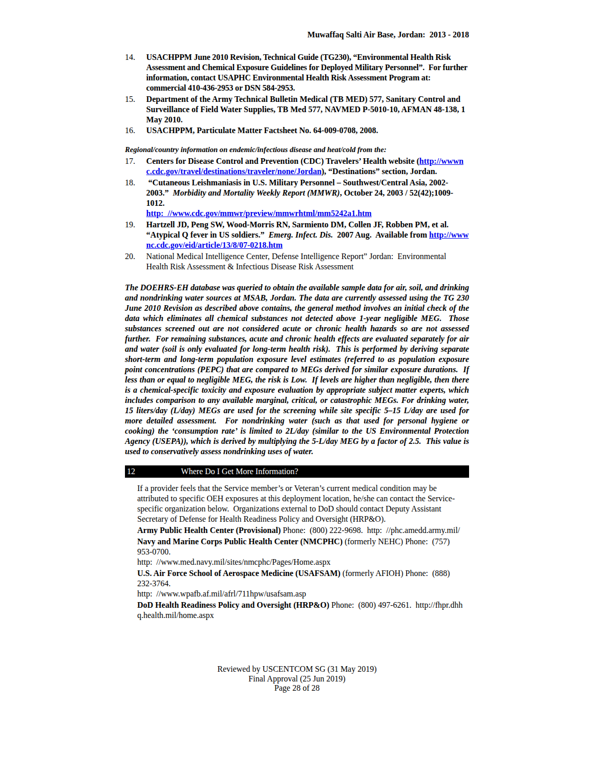Muwaffaq Salti Air Base, Jordan: 2013 - 2018
14. USACHPPM June 2010 Revision, Technical Guide (TG230), “Environmental Health Risk Assessment and Chemical Exposure Guidelines for Deployed Military Personnel”. For further information, contact USAPHC Environmental Health Risk Assessment Program at: commercial 410-436-2953 or DSN 584-2953.
15. Department of the Army Technical Bulletin Medical (TB MED) 577, Sanitary Control and Surveillance of Field Water Supplies, TB Med 577, NAVMED P-5010-10, AFMAN 48-138, 1 May 2010.
16. USACHPPM, Particulate Matter Factsheet No. 64-009-0708, 2008.
Regional/country information on endemic/infectious disease and heat/cold from the:
17. Centers for Disease Control and Prevention (CDC) Travelers’ Health website (http://wwwnc.cdc.gov/travel/destinations/traveler/none/Jordan), “Destinations” section, Jordan.
18. “Cutaneous Leishmaniasis in U.S. Military Personnel – Southwest/Central Asia, 2002-2003.” Morbidity and Mortality Weekly Report (MMWR), October 24, 2003 / 52(42);1009-1012.
http: //www.cdc.gov/mmwr/preview/mmwrhtml/mm5242a1.htm
19. Hartzell JD, Peng SW, Wood-Morris RN, Sarmiento DM, Collen JF, Robben PM, et al. “Atypical Q fever in US soldiers.” Emerg. Infect. Dis. 2007 Aug. Available from http://wwwnc.cdc.gov/eid/article/13/8/07-0218.htm
20. National Medical Intelligence Center, Defense Intelligence Report” Jordan: Environmental Health Risk Assessment & Infectious Disease Risk Assessment
The DOEHRS-EH database was queried to obtain the available sample data for air, soil, and drinking and nondrinking water sources at MSAB, Jordan. The data are currently assessed using the TG 230 June 2010 Revision as described above contains, the general method involves an initial check of the data which eliminates all chemical substances not detected above 1-year negligible MEG. Those substances screened out are not considered acute or chronic health hazards so are not assessed further. For remaining substances, acute and chronic health effects are evaluated separately for air and water (soil is only evaluated for long-term health risk). This is performed by deriving separate short-term and long-term population exposure level estimates (referred to as population exposure point concentrations (PEPC) that are compared to MEGs derived for similar exposure durations. If less than or equal to negligible MEG, the risk is Low. If levels are higher than negligible, then there is a chemical-specific toxicity and exposure evaluation by appropriate subject matter experts, which includes comparison to any available marginal, critical, or catastrophic MEGs. For drinking water, 15 liters/day (L/day) MEGs are used for the screening while site specific 5–15 L/day are used for more detailed assessment. For nondrinking water (such as that used for personal hygiene or cooking) the ‘consumption rate’ is limited to 2L/day (similar to the US Environmental Protection Agency (USEPA)), which is derived by multiplying the 5-L/day MEG by a factor of 2.5. This value is used to conservatively assess nondrinking uses of water.
12 Where Do I Get More Information?
If a provider feels that the Service member’s or Veteran’s current medical condition may be attributed to specific OEH exposures at this deployment location, he/she can contact the Service-specific organization below. Organizations external to DoD should contact Deputy Assistant Secretary of Defense for Health Readiness Policy and Oversight (HRP&O).
Army Public Health Center (Provisional) Phone: (800) 222-9698. http: //phc.amedd.army.mil/
Navy and Marine Corps Public Health Center (NMCPHC) (formerly NEHC) Phone: (757) 953-0700.
http: //www.med.navy.mil/sites/nmcphc/Pages/Home.aspx
U.S. Air Force School of Aerospace Medicine (USAFSAM) (formerly AFIOH) Phone: (888) 232-3764.
http: //www.wpafb.af.mil/afrl/711hpw/usafsam.asp
DoD Health Readiness Policy and Oversight (HRP&O) Phone: (800) 497-6261. http://fhpr.dhhq.health.mil/home.aspx
Reviewed by USCENTCOM SG (31 May 2019)
Final Approval (25 Jun 2019)
Page 28 of 28